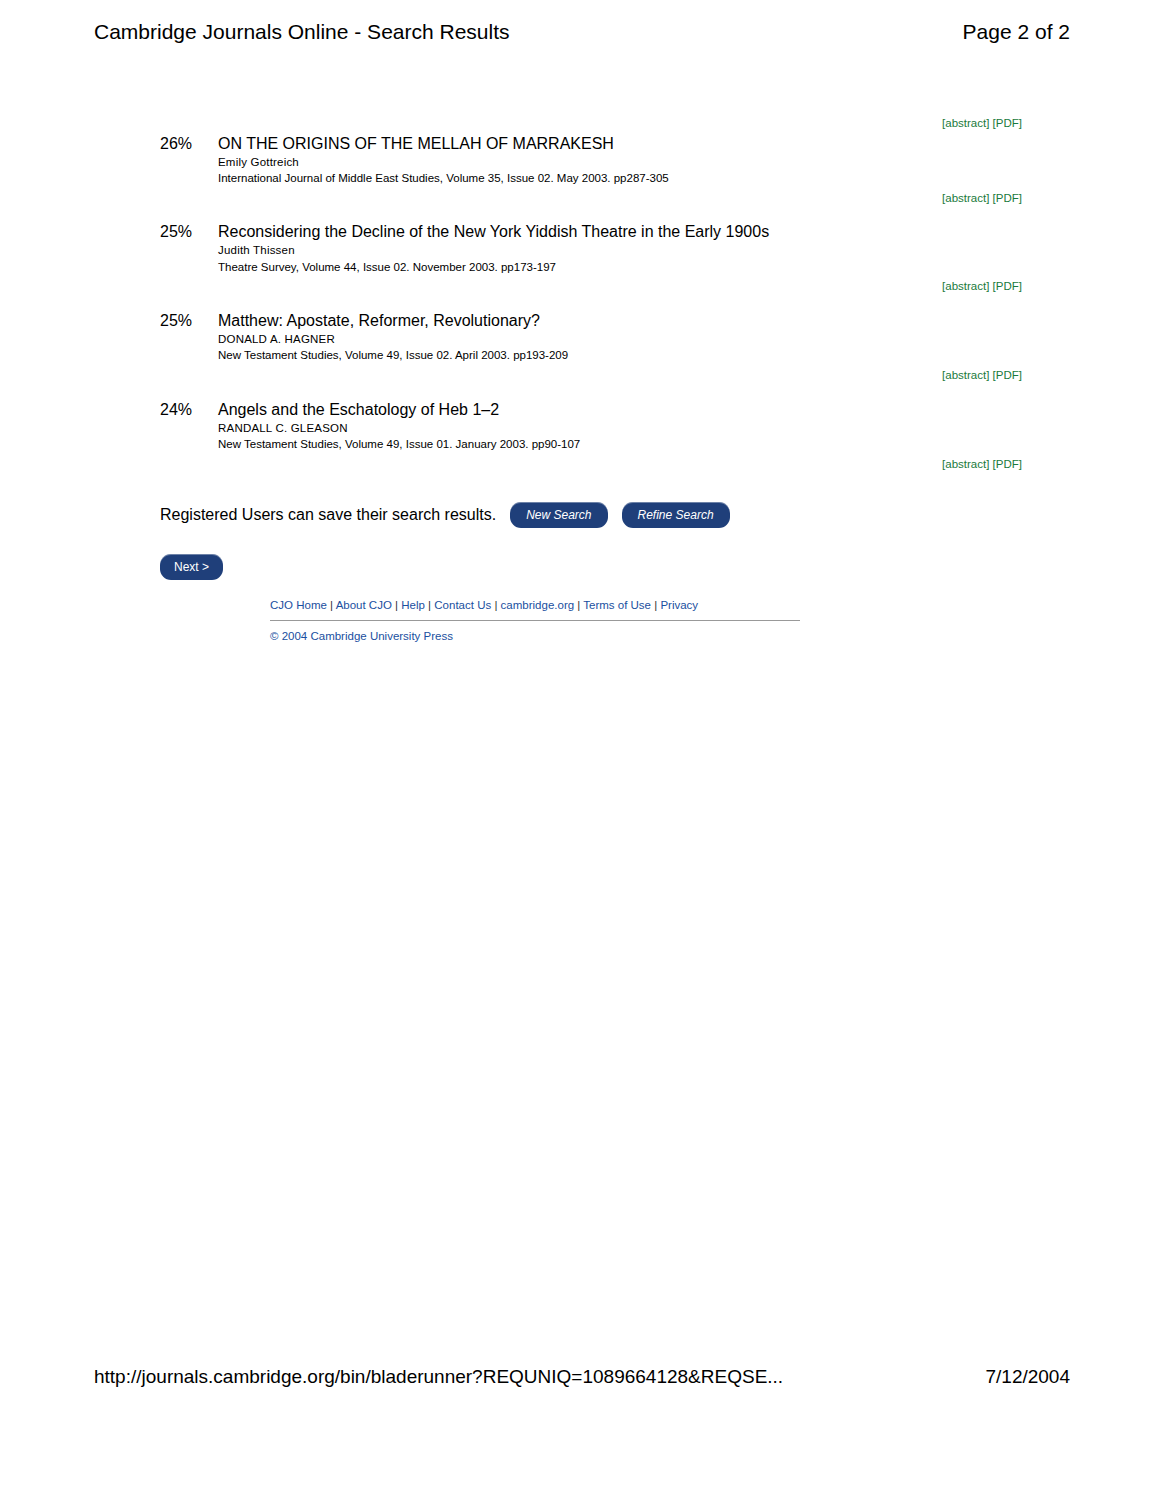Cambridge Journals Online - Search Results
Page 2 of 2
[abstract] [PDF]
26%
ON THE ORIGINS OF THE MELLAH OF MARRAKESH
Emily Gottreich
International Journal of Middle East Studies, Volume 35, Issue 02. May 2003. pp287-305
[abstract] [PDF]
25%
Reconsidering the Decline of the New York Yiddish Theatre in the Early 1900s
Judith Thissen
Theatre Survey, Volume 44, Issue 02. November 2003. pp173-197
[abstract] [PDF]
25%
Matthew: Apostate, Reformer, Revolutionary?
DONALD A. HAGNER
New Testament Studies, Volume 49, Issue 02. April 2003. pp193-209
[abstract] [PDF]
24%
Angels and the Eschatology of Heb 1–2
RANDALL C. GLEASON
New Testament Studies, Volume 49, Issue 01. January 2003. pp90-107
[abstract] [PDF]
Registered Users can save their search results. New Search Refine Search
Next >
CJO Home | About CJO | Help | Contact Us | cambridge.org | Terms of Use | Privacy
© 2004 Cambridge University Press
http://journals.cambridge.org/bin/bladerunner?REQUNIQ=1089664128&REQSE...
7/12/2004